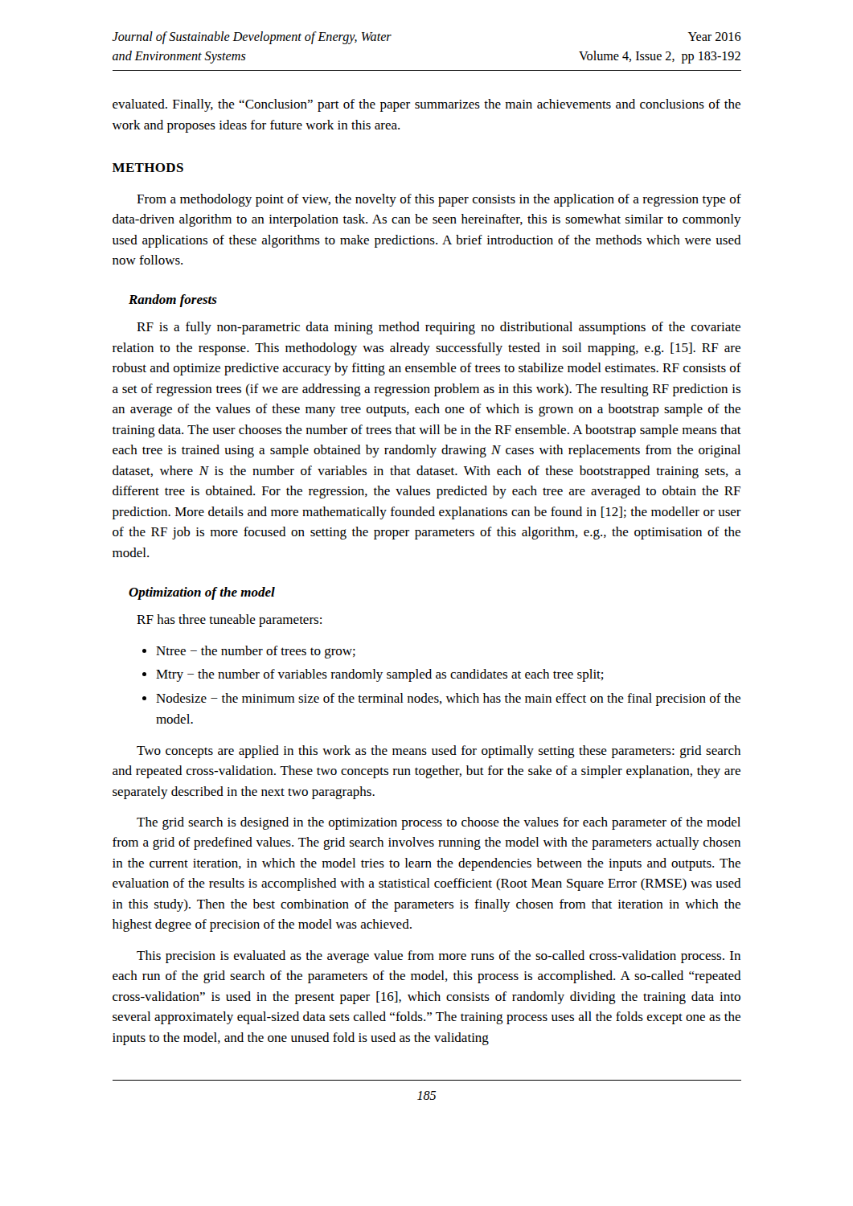Journal of Sustainable Development of Energy, Water
and Environment Systems
Year 2016
Volume 4, Issue 2, pp 183-192
evaluated. Finally, the “Conclusion” part of the paper summarizes the main achievements and conclusions of the work and proposes ideas for future work in this area.
Methods
From a methodology point of view, the novelty of this paper consists in the application of a regression type of data-driven algorithm to an interpolation task. As can be seen hereinafter, this is somewhat similar to commonly used applications of these algorithms to make predictions. A brief introduction of the methods which were used now follows.
Random forests
RF is a fully non-parametric data mining method requiring no distributional assumptions of the covariate relation to the response. This methodology was already successfully tested in soil mapping, e.g. [15]. RF are robust and optimize predictive accuracy by fitting an ensemble of trees to stabilize model estimates. RF consists of a set of regression trees (if we are addressing a regression problem as in this work). The resulting RF prediction is an average of the values of these many tree outputs, each one of which is grown on a bootstrap sample of the training data. The user chooses the number of trees that will be in the RF ensemble. A bootstrap sample means that each tree is trained using a sample obtained by randomly drawing N cases with replacements from the original dataset, where N is the number of variables in that dataset. With each of these bootstrapped training sets, a different tree is obtained. For the regression, the values predicted by each tree are averaged to obtain the RF prediction. More details and more mathematically founded explanations can be found in [12]; the modeller or user of the RF job is more focused on setting the proper parameters of this algorithm, e.g., the optimisation of the model.
Optimization of the model
RF has three tuneable parameters:
Ntree − the number of trees to grow;
Mtry − the number of variables randomly sampled as candidates at each tree split;
Nodesize − the minimum size of the terminal nodes, which has the main effect on the final precision of the model.
Two concepts are applied in this work as the means used for optimally setting these parameters: grid search and repeated cross-validation. These two concepts run together, but for the sake of a simpler explanation, they are separately described in the next two paragraphs.
The grid search is designed in the optimization process to choose the values for each parameter of the model from a grid of predefined values. The grid search involves running the model with the parameters actually chosen in the current iteration, in which the model tries to learn the dependencies between the inputs and outputs. The evaluation of the results is accomplished with a statistical coefficient (Root Mean Square Error (RMSE) was used in this study). Then the best combination of the parameters is finally chosen from that iteration in which the highest degree of precision of the model was achieved.
This precision is evaluated as the average value from more runs of the so-called cross-validation process. In each run of the grid search of the parameters of the model, this process is accomplished. A so-called “repeated cross-validation” is used in the present paper [16], which consists of randomly dividing the training data into several approximately equal-sized data sets called “folds.” The training process uses all the folds except one as the inputs to the model, and the one unused fold is used as the validating
185